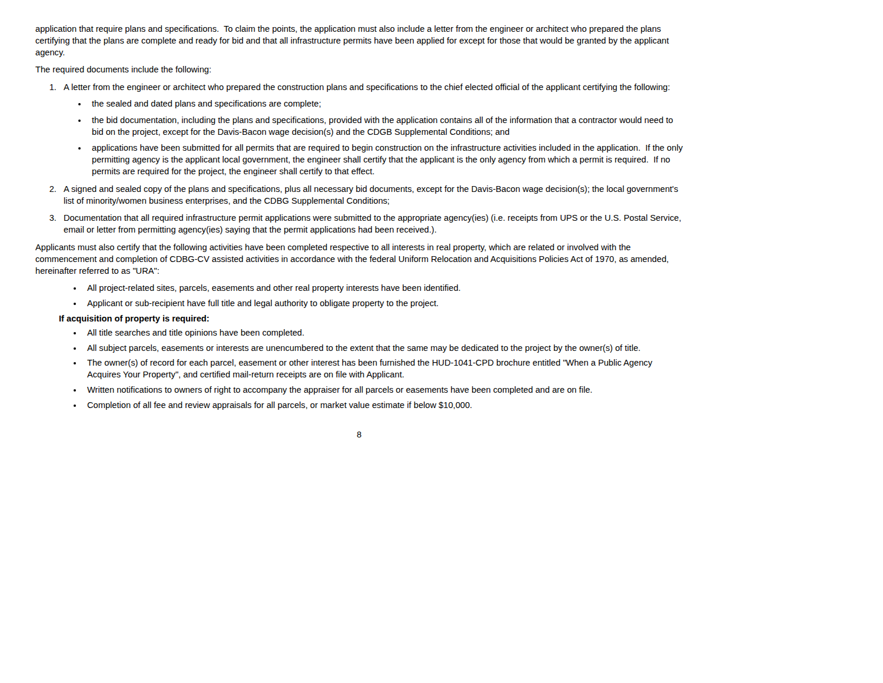application that require plans and specifications. To claim the points, the application must also include a letter from the engineer or architect who prepared the plans certifying that the plans are complete and ready for bid and that all infrastructure permits have been applied for except for those that would be granted by the applicant agency.
The required documents include the following:
A letter from the engineer or architect who prepared the construction plans and specifications to the chief elected official of the applicant certifying the following:
the sealed and dated plans and specifications are complete;
the bid documentation, including the plans and specifications, provided with the application contains all of the information that a contractor would need to bid on the project, except for the Davis-Bacon wage decision(s) and the CDGB Supplemental Conditions; and
applications have been submitted for all permits that are required to begin construction on the infrastructure activities included in the application. If the only permitting agency is the applicant local government, the engineer shall certify that the applicant is the only agency from which a permit is required. If no permits are required for the project, the engineer shall certify to that effect.
A signed and sealed copy of the plans and specifications, plus all necessary bid documents, except for the Davis-Bacon wage decision(s); the local government's list of minority/women business enterprises, and the CDBG Supplemental Conditions;
Documentation that all required infrastructure permit applications were submitted to the appropriate agency(ies) (i.e. receipts from UPS or the U.S. Postal Service, email or letter from permitting agency(ies) saying that the permit applications had been received.).
Applicants must also certify that the following activities have been completed respective to all interests in real property, which are related or involved with the commencement and completion of CDBG-CV assisted activities in accordance with the federal Uniform Relocation and Acquisitions Policies Act of 1970, as amended, hereinafter referred to as "URA":
All project-related sites, parcels, easements and other real property interests have been identified.
Applicant or sub-recipient have full title and legal authority to obligate property to the project.
If acquisition of property is required:
All title searches and title opinions have been completed.
All subject parcels, easements or interests are unencumbered to the extent that the same may be dedicated to the project by the owner(s) of title.
The owner(s) of record for each parcel, easement or other interest has been furnished the HUD-1041-CPD brochure entitled "When a Public Agency Acquires Your Property", and certified mail-return receipts are on file with Applicant.
Written notifications to owners of right to accompany the appraiser for all parcels or easements have been completed and are on file.
Completion of all fee and review appraisals for all parcels, or market value estimate if below $10,000.
8